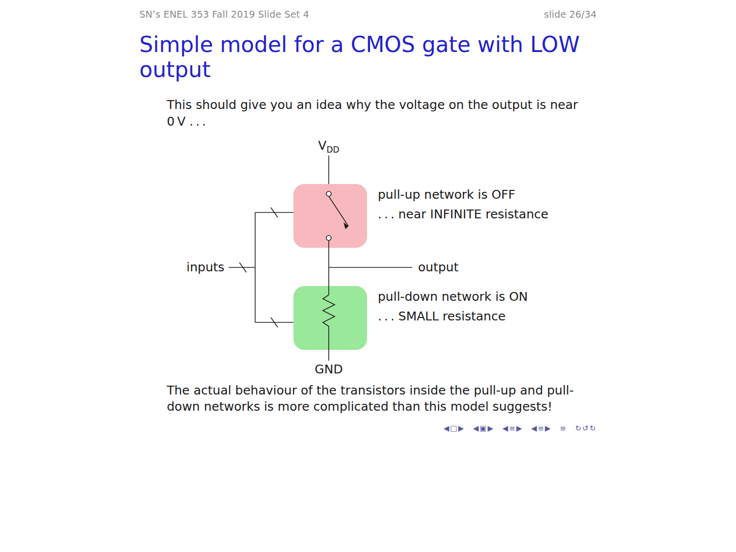SN’s ENEL 353 Fall 2019 Slide Set 4 slide 26/34
Simple model for a CMOS gate with LOW output
This should give you an idea why the voltage on the output is near 0 V . . .
VDD output GND inputs pull-up network is OFF . . . near INFINITE resistance pull-down network is ON . . . SMALL resistance
The actual behaviour of the transistors inside the pull-up and pull-down networks is more complicated than this model suggests!
◀□▶ ◀▣▶ ◀≡▶ ◀≡▶ ≡ ↻↺↻